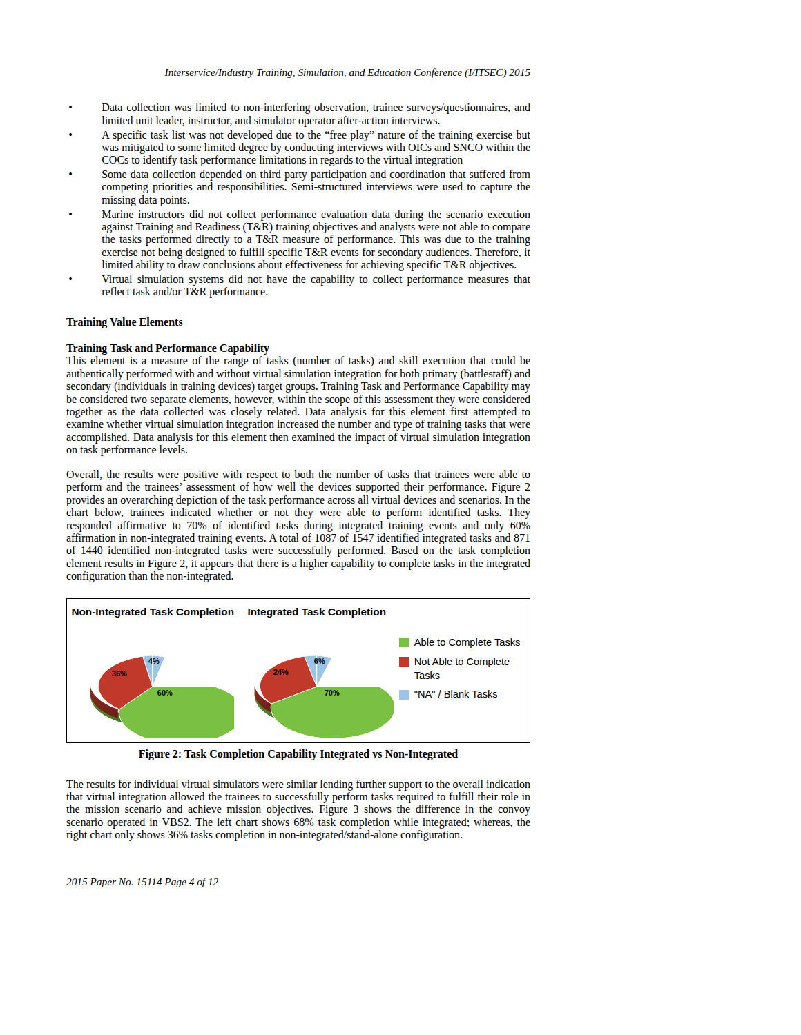Interservice/Industry Training, Simulation, and Education Conference (I/ITSEC) 2015
Data collection was limited to non-interfering observation, trainee surveys/questionnaires, and limited unit leader, instructor, and simulator operator after-action interviews.
A specific task list was not developed due to the “free play” nature of the training exercise but was mitigated to some limited degree by conducting interviews with OICs and SNCO within the COCs to identify task performance limitations in regards to the virtual integration
Some data collection depended on third party participation and coordination that suffered from competing priorities and responsibilities. Semi-structured interviews were used to capture the missing data points.
Marine instructors did not collect performance evaluation data during the scenario execution against Training and Readiness (T&R) training objectives and analysts were not able to compare the tasks performed directly to a T&R measure of performance. This was due to the training exercise not being designed to fulfill specific T&R events for secondary audiences. Therefore, it limited ability to draw conclusions about effectiveness for achieving specific T&R objectives.
Virtual simulation systems did not have the capability to collect performance measures that reflect task and/or T&R performance.
Training Value Elements
Training Task and Performance Capability
This element is a measure of the range of tasks (number of tasks) and skill execution that could be authentically performed with and without virtual simulation integration for both primary (battlestaff) and secondary (individuals in training devices) target groups. Training Task and Performance Capability may be considered two separate elements, however, within the scope of this assessment they were considered together as the data collected was closely related. Data analysis for this element first attempted to examine whether virtual simulation integration increased the number and type of training tasks that were accomplished. Data analysis for this element then examined the impact of virtual simulation integration on task performance levels.
Overall, the results were positive with respect to both the number of tasks that trainees were able to perform and the trainees’ assessment of how well the devices supported their performance. Figure 2 provides an overarching depiction of the task performance across all virtual devices and scenarios. In the chart below, trainees indicated whether or not they were able to perform identified tasks. They responded affirmative to 70% of identified tasks during integrated training events and only 60% affirmation in non-integrated training events. A total of 1087 of 1547 identified integrated tasks and 871 of 1440 identified non-integrated tasks were successfully performed. Based on the task completion element results in Figure 2, it appears that there is a higher capability to complete tasks in the integrated configuration than the non-integrated.
Non-Integrated Task Completion
60% 36% 4%
Integrated Task Completion
70% 24% 6%
Able to Complete Tasks
Not Able to Complete Tasks
"NA" / Blank Tasks
Figure 2: Task Completion Capability Integrated vs Non-Integrated
The results for individual virtual simulators were similar lending further support to the overall indication that virtual integration allowed the trainees to successfully perform tasks required to fulfill their role in the mission scenario and achieve mission objectives. Figure 3 shows the difference in the convoy scenario operated in VBS2. The left chart shows 68% task completion while integrated; whereas, the right chart only shows 36% tasks completion in non-integrated/stand-alone configuration.
2015 Paper No. 15114 Page 4 of 12